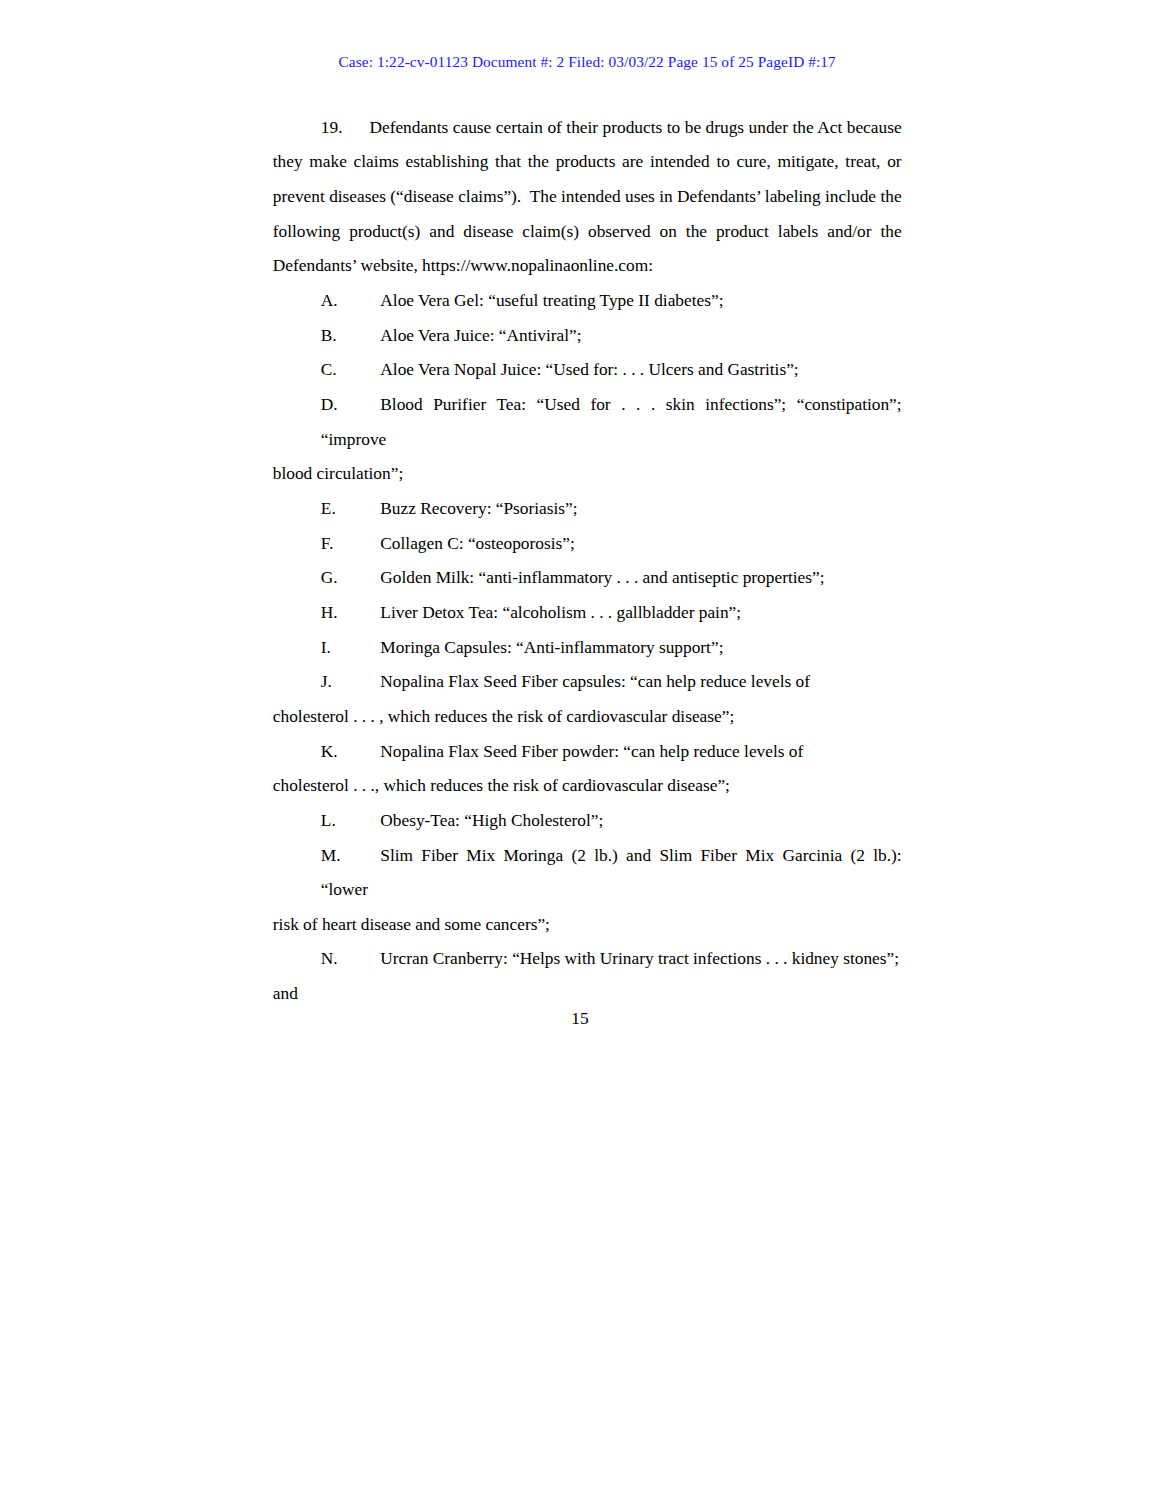Case: 1:22-cv-01123 Document #: 2 Filed: 03/03/22 Page 15 of 25 PageID #:17
19. Defendants cause certain of their products to be drugs under the Act because they make claims establishing that the products are intended to cure, mitigate, treat, or prevent diseases (“disease claims”). The intended uses in Defendants’ labeling include the following product(s) and disease claim(s) observed on the product labels and/or the Defendants’ website, https://www.nopalinaonline.com:
A. Aloe Vera Gel: “useful treating Type II diabetes”;
B. Aloe Vera Juice: “Antiviral”;
C. Aloe Vera Nopal Juice: “Used for: . . . Ulcers and Gastritis”;
D. Blood Purifier Tea: “Used for . . . skin infections”; “constipation”; “improve
blood circulation”;
E. Buzz Recovery: “Psoriasis”;
F. Collagen C: “osteoporosis”;
G. Golden Milk: “anti-inflammatory . . . and antiseptic properties”;
H. Liver Detox Tea: “alcoholism . . . gallbladder pain”;
I. Moringa Capsules: “Anti-inflammatory support”;
J. Nopalina Flax Seed Fiber capsules: “can help reduce levels of
cholesterol . . . , which reduces the risk of cardiovascular disease”;
K. Nopalina Flax Seed Fiber powder: “can help reduce levels of
cholesterol . . ., which reduces the risk of cardiovascular disease”;
L. Obesy-Tea: “High Cholesterol”;
M. Slim Fiber Mix Moringa (2 lb.) and Slim Fiber Mix Garcinia (2 lb.): “lower
risk of heart disease and some cancers”;
N. Urcran Cranberry: “Helps with Urinary tract infections . . . kidney stones”;
and
15